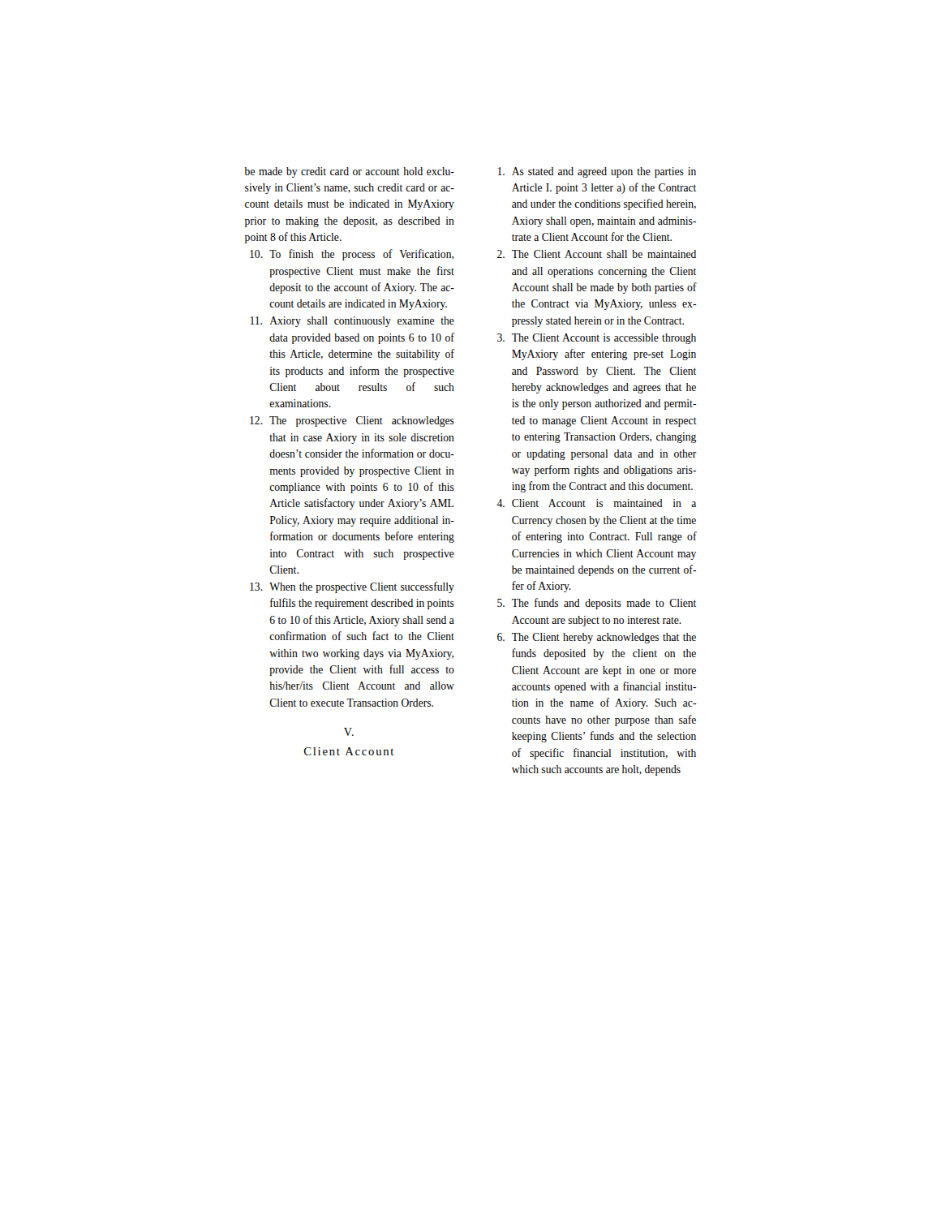be made by credit card or account hold exclusively in Client’s name, such credit card or account details must be indicated in MyAxiory prior to making the deposit, as described in point 8 of this Article.
To finish the process of Verification, prospective Client must make the first deposit to the account of Axiory. The account details are indicated in MyAxiory.
Axiory shall continuously examine the data provided based on points 6 to 10 of this Article, determine the suitability of its products and inform the prospective Client about results of such examinations.
The prospective Client acknowledges that in case Axiory in its sole discretion doesn’t consider the information or documents provided by prospective Client in compliance with points 6 to 10 of this Article satisfactory under Axiory’s AML Policy, Axiory may require additional information or documents before entering into Contract with such prospective Client.
When the prospective Client successfully fulfils the requirement described in points 6 to 10 of this Article, Axiory shall send a confirmation of such fact to the Client within two working days via MyAxiory, provide the Client with full access to his/her/its Client Account and allow Client to execute Transaction Orders.
V. Client Account
As stated and agreed upon the parties in Article I. point 3 letter a) of the Contract and under the conditions specified herein, Axiory shall open, maintain and administrate a Client Account for the Client.
The Client Account shall be maintained and all operations concerning the Client Account shall be made by both parties of the Contract via MyAxiory, unless expressly stated herein or in the Contract.
The Client Account is accessible through MyAxiory after entering pre-set Login and Password by Client. The Client hereby acknowledges and agrees that he is the only person authorized and permitted to manage Client Account in respect to entering Transaction Orders, changing or updating personal data and in other way perform rights and obligations arising from the Contract and this document.
Client Account is maintained in a Currency chosen by the Client at the time of entering into Contract. Full range of Currencies in which Client Account may be maintained depends on the current offer of Axiory.
The funds and deposits made to Client Account are subject to no interest rate.
The Client hereby acknowledges that the funds deposited by the client on the Client Account are kept in one or more accounts opened with a financial institution in the name of Axiory. Such accounts have no other purpose than safe keeping Clients’ funds and the selection of specific financial institution, with which such accounts are holt, depends